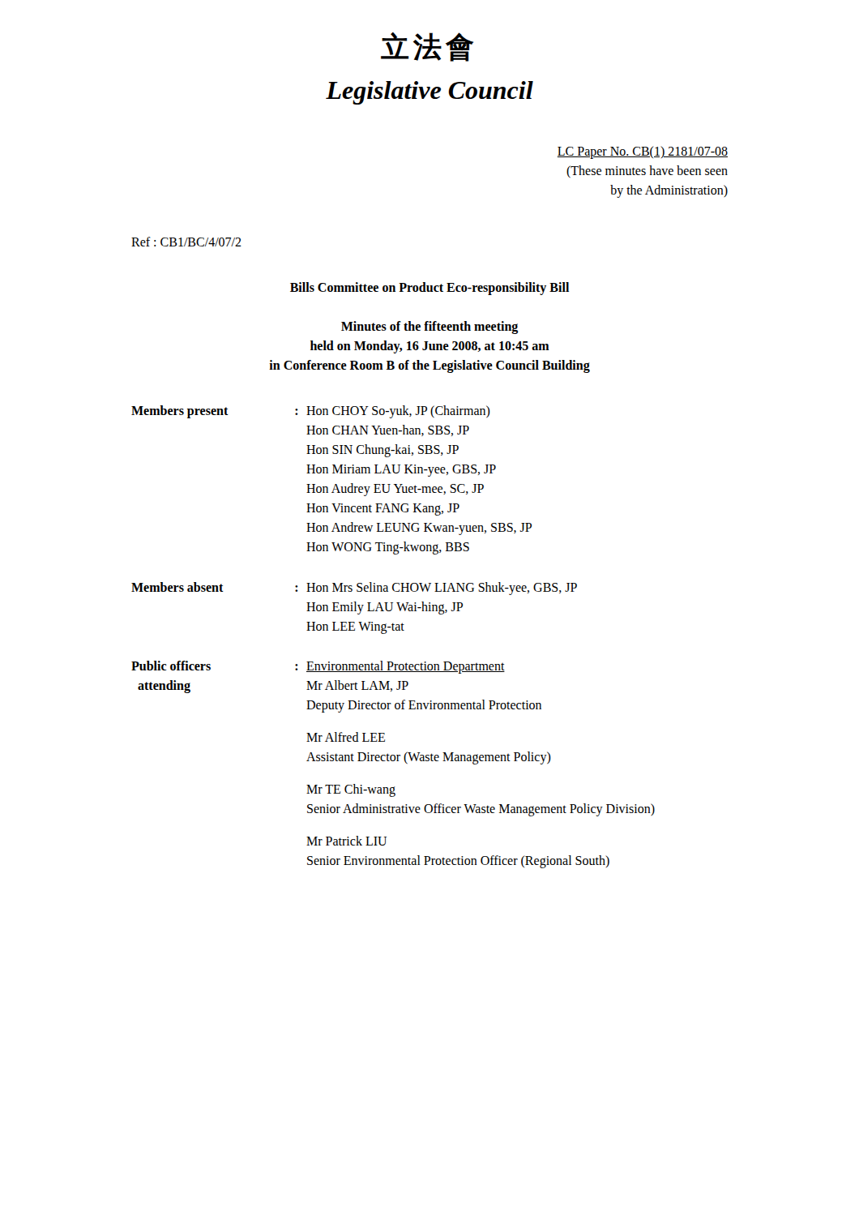立法會
Legislative Council
LC Paper No. CB(1) 2181/07-08
(These minutes have been seen
by the Administration)
Ref : CB1/BC/4/07/2
Bills Committee on Product Eco-responsibility Bill
Minutes of the fifteenth meeting
held on Monday, 16 June 2008, at 10:45 am
in Conference Room B of the Legislative Council Building
| Members present | : | Hon CHOY So-yuk, JP (Chairman) Hon CHAN Yuen-han, SBS, JP Hon SIN Chung-kai, SBS, JP Hon Miriam LAU Kin-yee, GBS, JP Hon Audrey EU Yuet-mee, SC, JP Hon Vincent FANG Kang, JP Hon Andrew LEUNG Kwan-yuen, SBS, JP Hon WONG Ting-kwong, BBS |
| Members absent | : | Hon Mrs Selina CHOW LIANG Shuk-yee, GBS, JP Hon Emily LAU Wai-hing, JP Hon LEE Wing-tat |
| Public officers attending | : | Environmental Protection Department Mr Albert LAM, JP Deputy Director of Environmental Protection Mr Alfred LEE Assistant Director (Waste Management Policy) Mr TE Chi-wang Senior Administrative Officer Waste Management Policy Division) Mr Patrick LIU Senior Environmental Protection Officer (Regional South) |